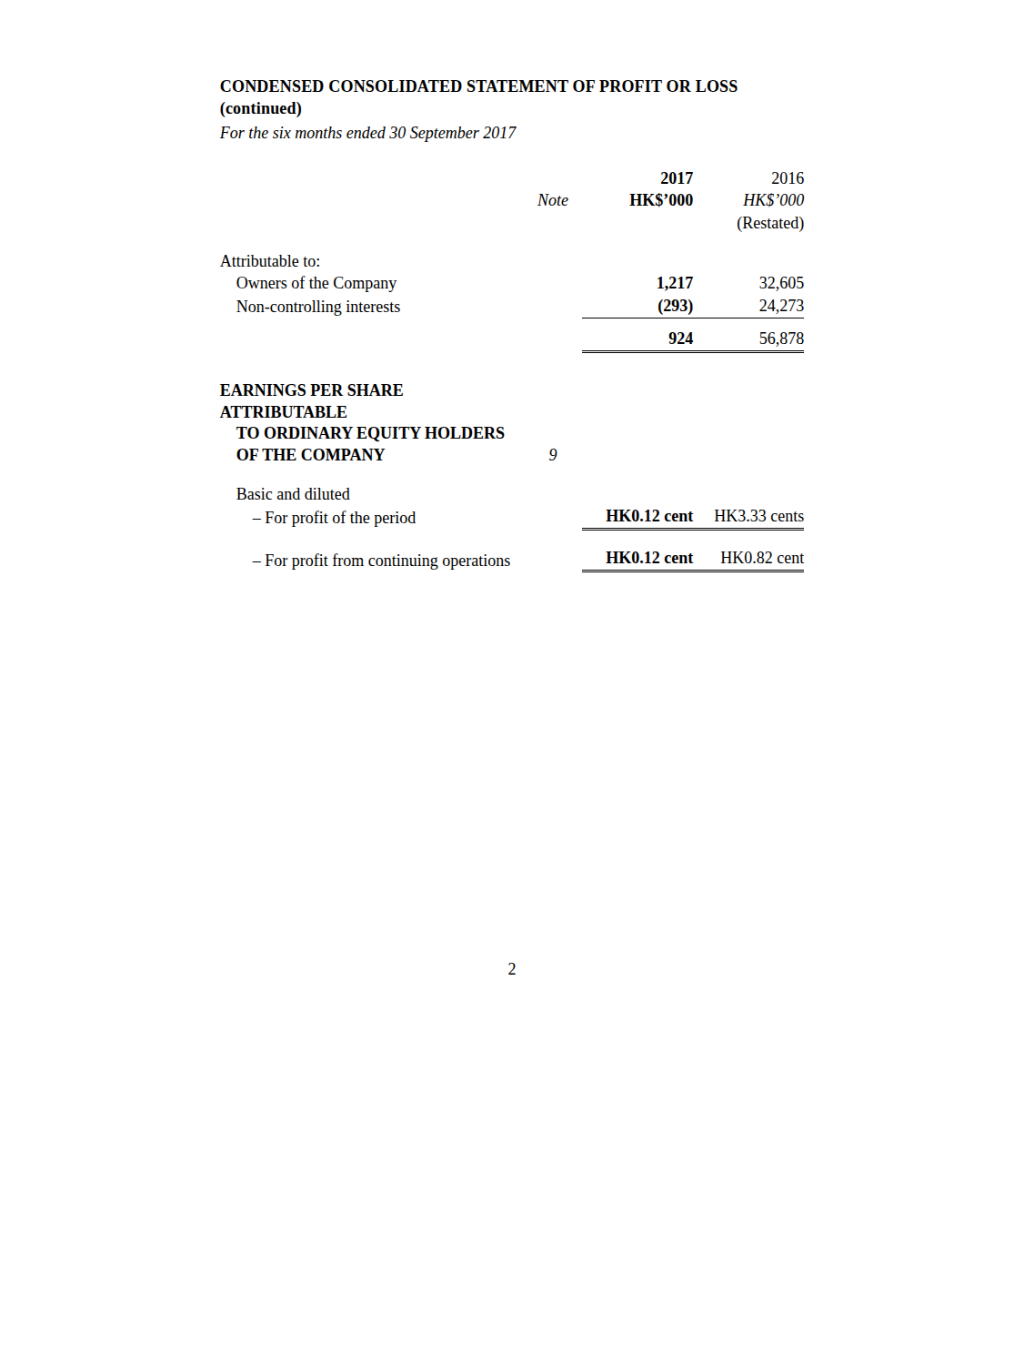CONDENSED CONSOLIDATED STATEMENT OF PROFIT OR LOSS (continued)
For the six months ended 30 September 2017
| | | 2017 | 2016 |
| | Note | HK$’000 | HK$’000 |
| | | | (Restated) |
| Attributable to: | | | |
| Owners of the Company | | 1,217 | 32,605 |
| Non-controlling interests | | (293) | 24,273 |
| | | 924 | 56,878 |
| EARNINGS PER SHARE ATTRIBUTABLE | | | |
| TO ORDINARY EQUITY HOLDERS | | | |
| OF THE COMPANY | 9 | | |
| Basic and diluted | | | |
| – For profit of the period | | HK0.12 cent | HK3.33 cents |
| – For profit from continuing operations | | HK0.12 cent | HK0.82 cent |
2